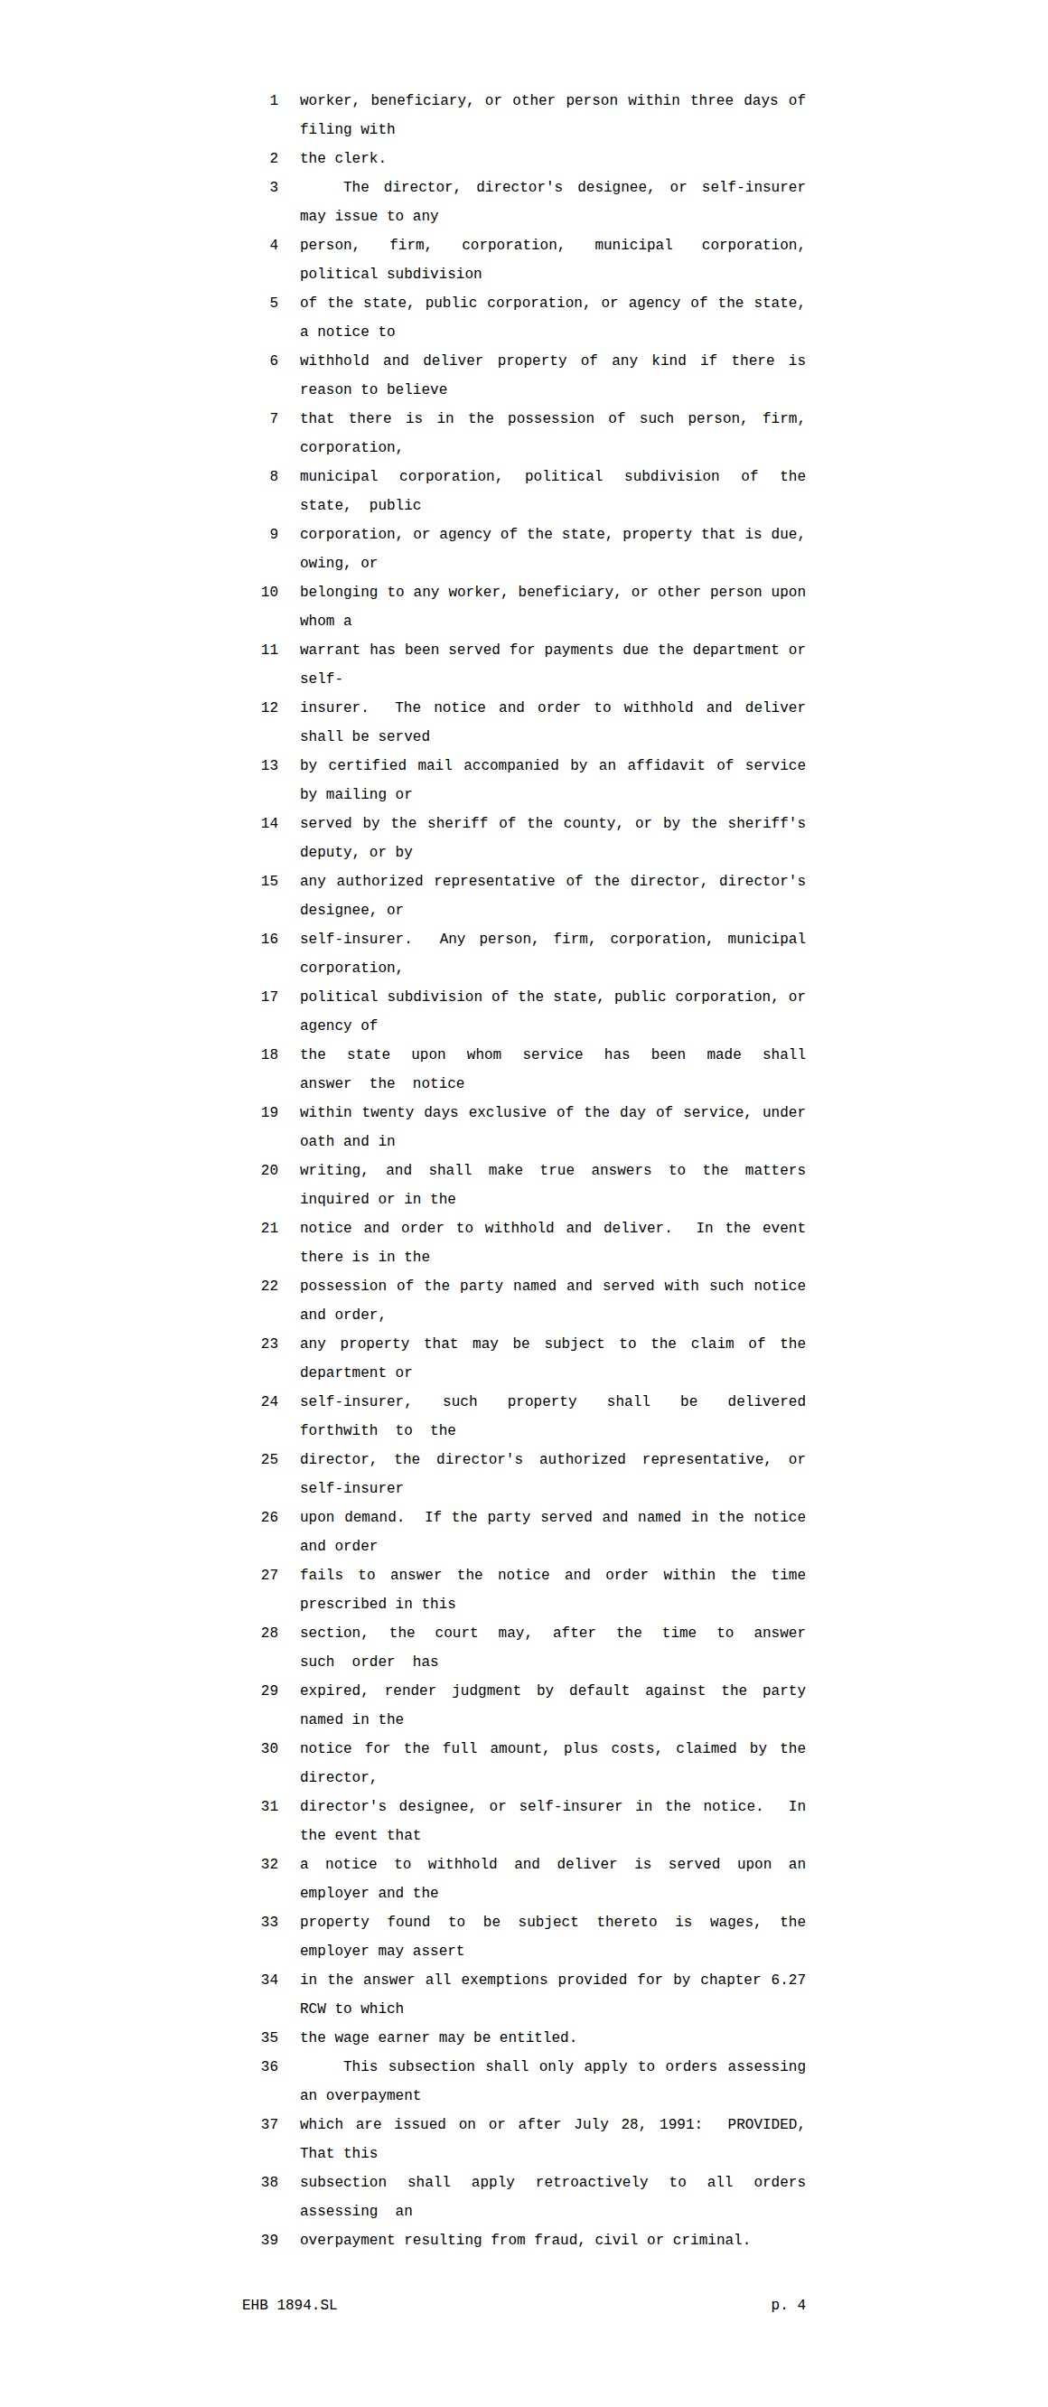1 worker, beneficiary, or other person within three days of filing with
2 the clerk.
3 The director, director's designee, or self-insurer may issue to any
4 person, firm, corporation, municipal corporation, political subdivision
5 of the state, public corporation, or agency of the state, a notice to
6 withhold and deliver property of any kind if there is reason to believe
7 that there is in the possession of such person, firm, corporation,
8 municipal corporation, political subdivision of the state, public
9 corporation, or agency of the state, property that is due, owing, or
10 belonging to any worker, beneficiary, or other person upon whom a
11 warrant has been served for payments due the department or self-
12 insurer. The notice and order to withhold and deliver shall be served
13 by certified mail accompanied by an affidavit of service by mailing or
14 served by the sheriff of the county, or by the sheriff's deputy, or by
15 any authorized representative of the director, director's designee, or
16 self-insurer. Any person, firm, corporation, municipal corporation,
17 political subdivision of the state, public corporation, or agency of
18 the state upon whom service has been made shall answer the notice
19 within twenty days exclusive of the day of service, under oath and in
20 writing, and shall make true answers to the matters inquired or in the
21 notice and order to withhold and deliver. In the event there is in the
22 possession of the party named and served with such notice and order,
23 any property that may be subject to the claim of the department or
24 self-insurer, such property shall be delivered forthwith to the
25 director, the director's authorized representative, or self-insurer
26 upon demand. If the party served and named in the notice and order
27 fails to answer the notice and order within the time prescribed in this
28 section, the court may, after the time to answer such order has
29 expired, render judgment by default against the party named in the
30 notice for the full amount, plus costs, claimed by the director,
31 director's designee, or self-insurer in the notice. In the event that
32 a notice to withhold and deliver is served upon an employer and the
33 property found to be subject thereto is wages, the employer may assert
34 in the answer all exemptions provided for by chapter 6.27 RCW to which
35 the wage earner may be entitled.
36 This subsection shall only apply to orders assessing an overpayment
37 which are issued on or after July 28, 1991: PROVIDED, That this
38 subsection shall apply retroactively to all orders assessing an
39 overpayment resulting from fraud, civil or criminal.
EHB 1894.SL p. 4